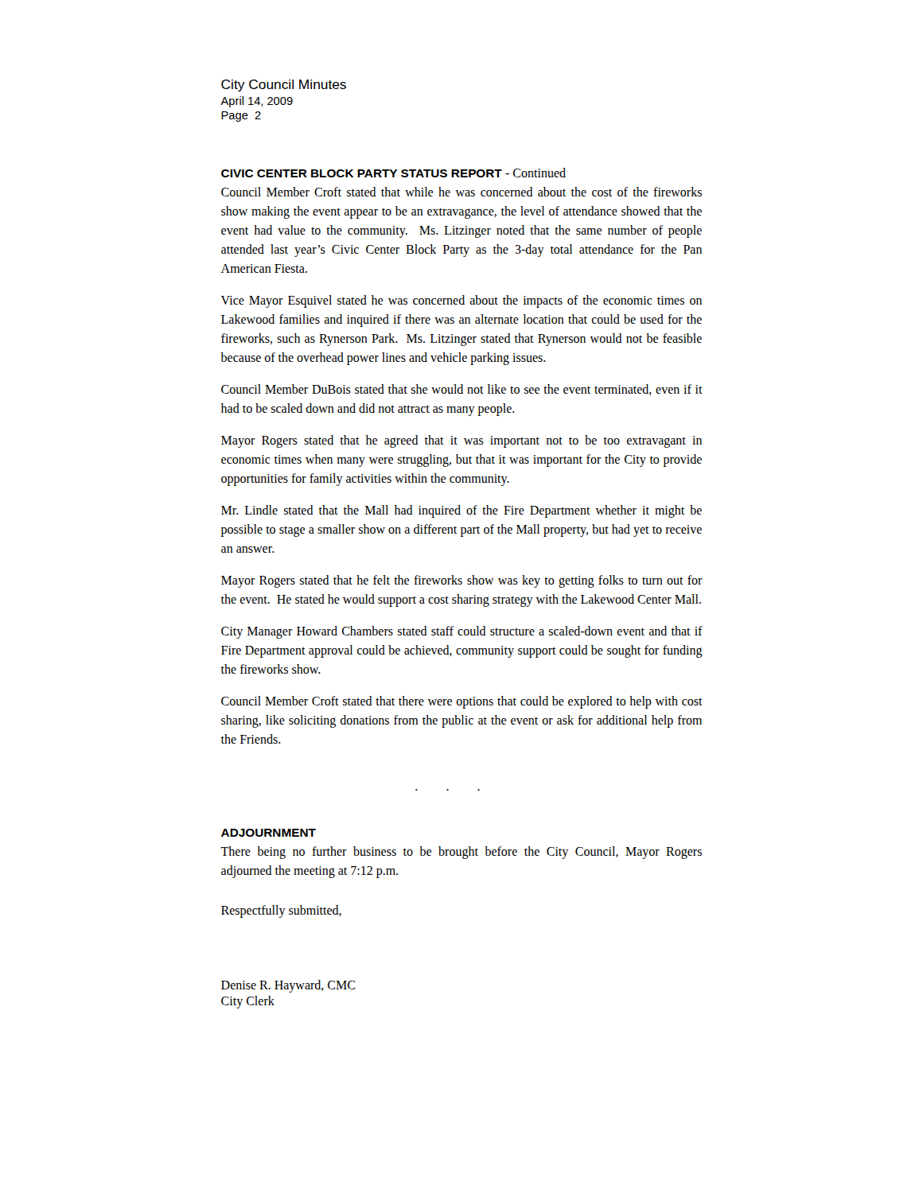City Council Minutes
April 14, 2009
Page 2
CIVIC CENTER BLOCK PARTY STATUS REPORT - Continued
Council Member Croft stated that while he was concerned about the cost of the fireworks show making the event appear to be an extravagance, the level of attendance showed that the event had value to the community. Ms. Litzinger noted that the same number of people attended last year’s Civic Center Block Party as the 3-day total attendance for the Pan American Fiesta.
Vice Mayor Esquivel stated he was concerned about the impacts of the economic times on Lakewood families and inquired if there was an alternate location that could be used for the fireworks, such as Rynerson Park. Ms. Litzinger stated that Rynerson would not be feasible because of the overhead power lines and vehicle parking issues.
Council Member DuBois stated that she would not like to see the event terminated, even if it had to be scaled down and did not attract as many people.
Mayor Rogers stated that he agreed that it was important not to be too extravagant in economic times when many were struggling, but that it was important for the City to provide opportunities for family activities within the community.
Mr. Lindle stated that the Mall had inquired of the Fire Department whether it might be possible to stage a smaller show on a different part of the Mall property, but had yet to receive an answer.
Mayor Rogers stated that he felt the fireworks show was key to getting folks to turn out for the event. He stated he would support a cost sharing strategy with the Lakewood Center Mall.
City Manager Howard Chambers stated staff could structure a scaled-down event and that if Fire Department approval could be achieved, community support could be sought for funding the fireworks show.
Council Member Croft stated that there were options that could be explored to help with cost sharing, like soliciting donations from the public at the event or ask for additional help from the Friends.
...
ADJOURNMENT
There being no further business to be brought before the City Council, Mayor Rogers adjourned the meeting at 7:12 p.m.
Respectfully submitted,
Denise R. Hayward, CMC
City Clerk